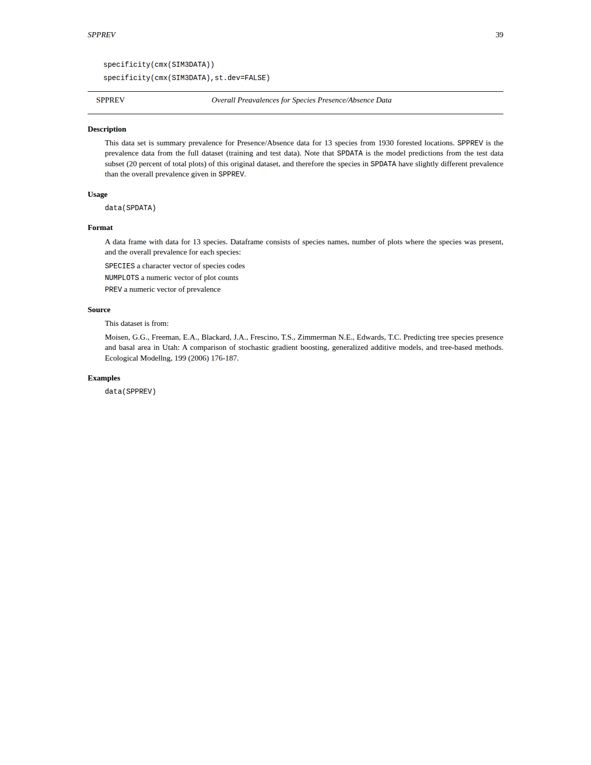SPPREV 39
specificity(cmx(SIM3DATA))
specificity(cmx(SIM3DATA),st.dev=FALSE)
SPPREV Overall Preavalences for Species Presence/Absence Data
Description
This data set is summary prevalence for Presence/Absence data for 13 species from 1930 forested locations. SPPREV is the prevalence data from the full dataset (training and test data). Note that SPDATA is the model predictions from the test data subset (20 percent of total plots) of this original dataset, and therefore the species in SPDATA have slightly different prevalence than the overall prevalence given in SPPREV.
Usage
data(SPDATA)
Format
A data frame with data for 13 species. Dataframe consists of species names, number of plots where the species was present, and the overall prevalence for each species:
SPECIES
a character vector of species codes
NUMPLOTS
a numeric vector of plot counts
PREV
a numeric vector of prevalence
Source
This dataset is from:
Moisen, G.G., Freeman, E.A., Blackard, J.A., Frescino, T.S., Zimmerman N.E., Edwards, T.C. Predicting tree species presence and basal area in Utah: A comparison of stochastic gradient boosting, generalized additive models, and tree-based methods. Ecological Modellng, 199 (2006) 176-187.
Examples
data(SPPREV)